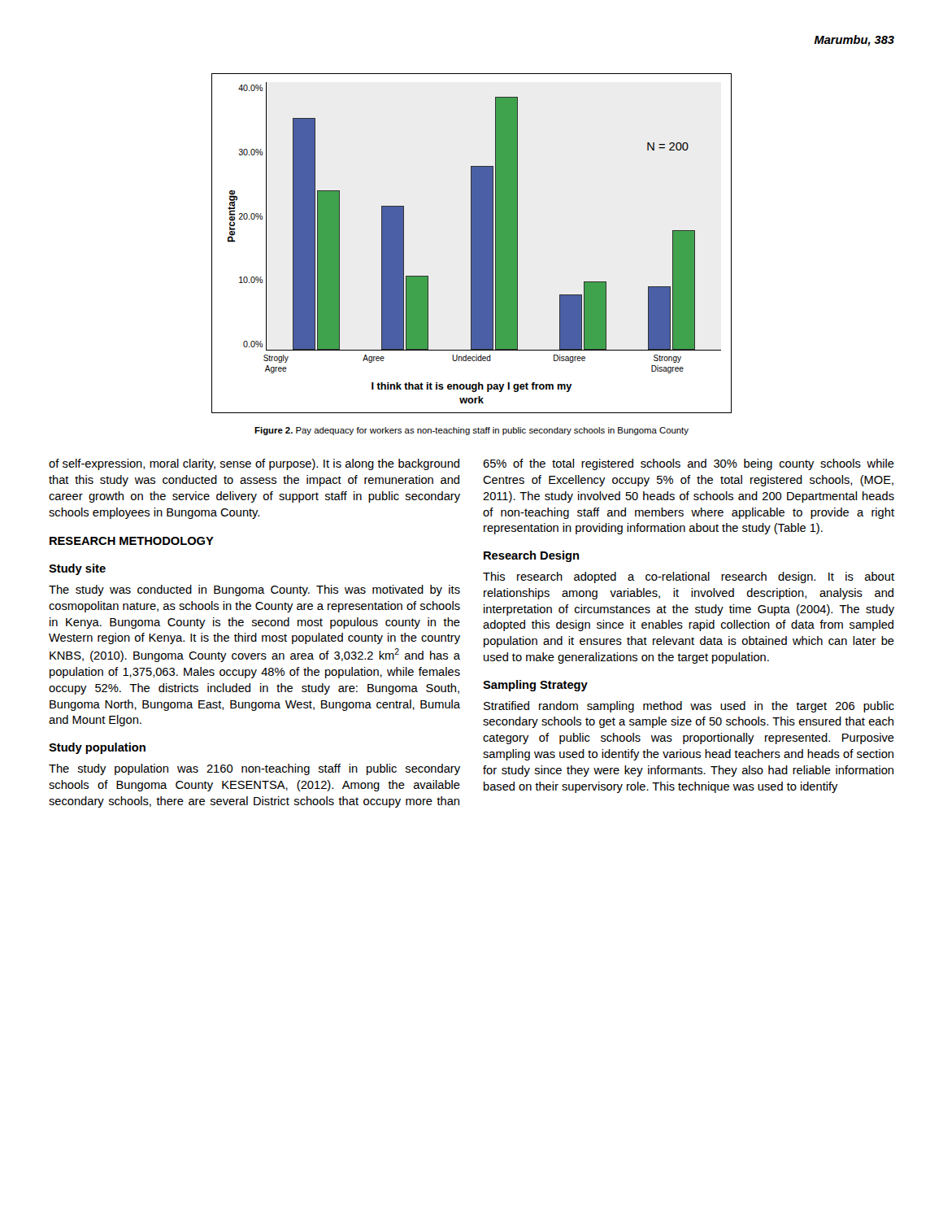Marumbu, 383
Type of school
Provincial
District
Percentage
40.0%
30.0%
20.0%
10.0%
0.0%
N = 200
Strogly
Agree
Agree
Undecided
Disagree
Strongy
Disagree
I think that it is enough pay I get from my
work
Figure 2. Pay adequacy for workers as non-teaching staff in public secondary schools in Bungoma County
of self-expression, moral clarity, sense of purpose). It is along the background that this study was conducted to assess the impact of remuneration and career growth on the service delivery of support staff in public secondary schools employees in Bungoma County.
RESEARCH METHODOLOGY
Study site
The study was conducted in Bungoma County. This was motivated by its cosmopolitan nature, as schools in the County are a representation of schools in Kenya. Bungoma County is the second most populous county in the Western region of Kenya. It is the third most populated county in the country KNBS, (2010). Bungoma County covers an area of 3,032.2 km2 and has a population of 1,375,063. Males occupy 48% of the population, while females occupy 52%. The districts included in the study are: Bungoma South, Bungoma North, Bungoma East, Bungoma West, Bungoma central, Bumula and Mount Elgon.
Study population
The study population was 2160 non-teaching staff in public secondary schools of Bungoma County KESENTSA, (2012). Among the available secondary schools, there are several District schools that occupy more than 65% of the total registered schools and 30% being county schools while Centres of Excellency occupy 5% of the total registered schools, (MOE, 2011). The study involved 50 heads of schools and 200 Departmental heads of non-teaching staff and members where applicable to provide a right representation in providing information about the study (Table 1).
Research Design
This research adopted a co-relational research design. It is about relationships among variables, it involved description, analysis and interpretation of circumstances at the study time Gupta (2004). The study adopted this design since it enables rapid collection of data from sampled population and it ensures that relevant data is obtained which can later be used to make generalizations on the target population.
Sampling Strategy
Stratified random sampling method was used in the target 206 public secondary schools to get a sample size of 50 schools. This ensured that each category of public schools was proportionally represented. Purposive sampling was used to identify the various head teachers and heads of section for study since they were key informants. They also had reliable information based on their supervisory role. This technique was used to identify